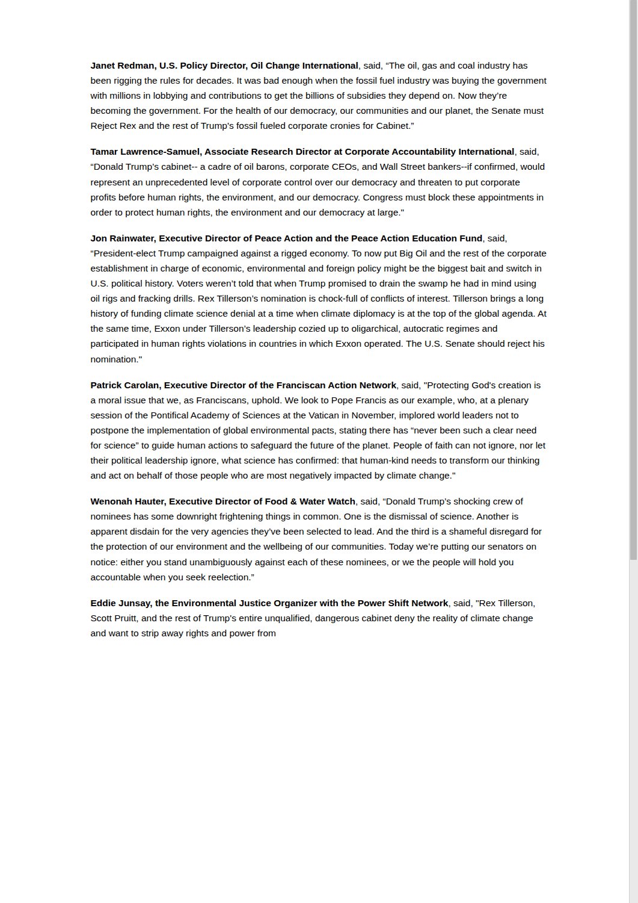Janet Redman, U.S. Policy Director, Oil Change International, said, “The oil, gas and coal industry has been rigging the rules for decades. It was bad enough when the fossil fuel industry was buying the government with millions in lobbying and contributions to get the billions of subsidies they depend on. Now they’re becoming the government. For the health of our democracy, our communities and our planet, the Senate must Reject Rex and the rest of Trump's fossil fueled corporate cronies for Cabinet.”
Tamar Lawrence-Samuel, Associate Research Director at Corporate Accountability International, said, “Donald Trump’s cabinet-- a cadre of oil barons, corporate CEOs, and Wall Street bankers--if confirmed, would represent an unprecedented level of corporate control over our democracy and threaten to put corporate profits before human rights, the environment, and our democracy. Congress must block these appointments in order to protect human rights, the environment and our democracy at large."
Jon Rainwater, Executive Director of Peace Action and the Peace Action Education Fund, said, “President-elect Trump campaigned against a rigged economy. To now put Big Oil and the rest of the corporate establishment in charge of economic, environmental and foreign policy might be the biggest bait and switch in U.S. political history. Voters weren’t told that when Trump promised to drain the swamp he had in mind using oil rigs and fracking drills. Rex Tillerson’s nomination is chock-full of conflicts of interest. Tillerson brings a long history of funding climate science denial at a time when climate diplomacy is at the top of the global agenda. At the same time, Exxon under Tillerson’s leadership cozied up to oligarchical, autocratic regimes and participated in human rights violations in countries in which Exxon operated. The U.S. Senate should reject his nomination."
Patrick Carolan, Executive Director of the Franciscan Action Network, said, "Protecting God's creation is a moral issue that we, as Franciscans, uphold. We look to Pope Francis as our example, who, at a plenary session of the Pontifical Academy of Sciences at the Vatican in November, implored world leaders not to postpone the implementation of global environmental pacts, stating there has “never been such a clear need for science” to guide human actions to safeguard the future of the planet. People of faith can not ignore, nor let their political leadership ignore, what science has confirmed: that human-kind needs to transform our thinking and act on behalf of those people who are most negatively impacted by climate change."
Wenonah Hauter, Executive Director of Food & Water Watch, said, “Donald Trump’s shocking crew of nominees has some downright frightening things in common. One is the dismissal of science. Another is apparent disdain for the very agencies they’ve been selected to lead. And the third is a shameful disregard for the protection of our environment and the wellbeing of our communities. Today we’re putting our senators on notice: either you stand unambiguously against each of these nominees, or we the people will hold you accountable when you seek reelection.”
Eddie Junsay, the Environmental Justice Organizer with the Power Shift Network, said, "Rex Tillerson, Scott Pruitt, and the rest of Trump's entire unqualified, dangerous cabinet deny the reality of climate change and want to strip away rights and power from